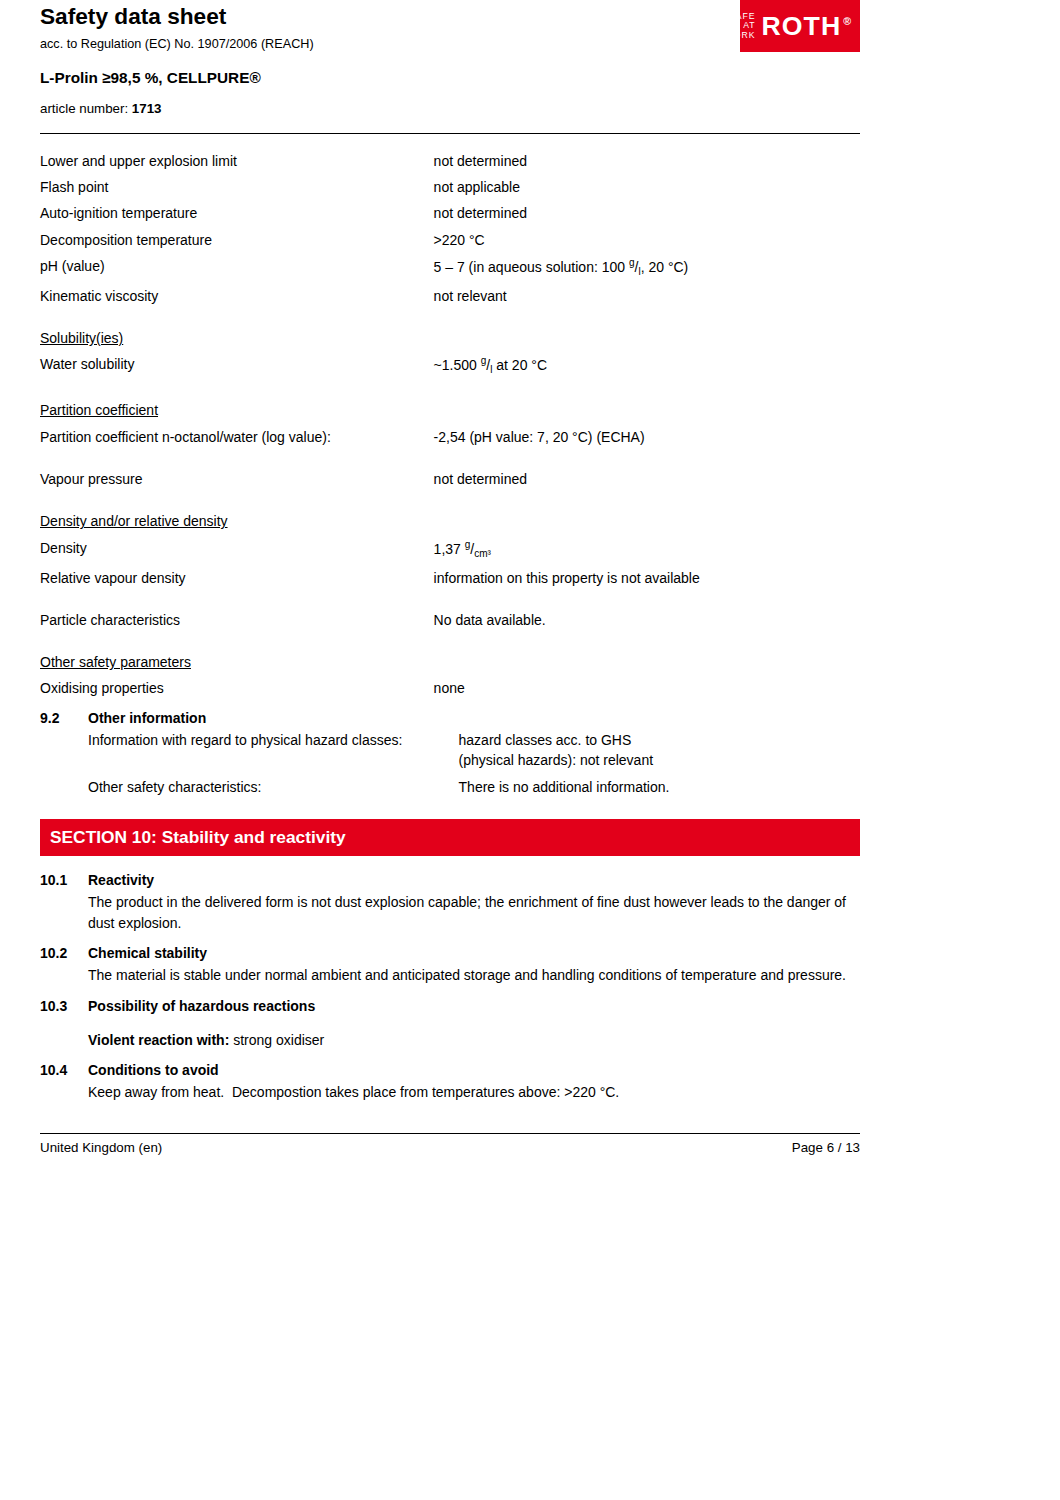SAFE
AT
WORK ROTH®
Safety data sheet
acc. to Regulation (EC) No. 1907/2006 (REACH)
L-Prolin ≥98,5 %, CELLPURE®
article number: 1713
| Lower and upper explosion limit | not determined |
| Flash point | not applicable |
| Auto-ignition temperature | not determined |
| Decomposition temperature | >220 °C |
| pH (value) | 5 – 7 (in aqueous solution: 100 g / l , 20 °C) |
| Kinematic viscosity | not relevant |
| Solubility(ies) | |
| Water solubility | ~1.500 g / l at 20 °C |
| Partition coefficient | |
| Partition coefficient n-octanol/water (log value): | -2,54 (pH value: 7, 20 °C) (ECHA) |
| Vapour pressure | not determined |
| Density and/or relative density | |
| Density | 1,37 g / cm³ |
| Relative vapour density | information on this property is not available |
| Particle characteristics | No data available. |
| Other safety parameters | |
| Oxidising properties | none |
9.2
Other information
Information with regard to physical hazard classes:
hazard classes acc. to GHS
(physical hazards): not relevant
Other safety characteristics:
There is no additional information.
SECTION 10: Stability and reactivity
10.1
Reactivity
The product in the delivered form is not dust explosion capable; the enrichment of fine dust however leads to the danger of dust explosion.
10.2
Chemical stability
The material is stable under normal ambient and anticipated storage and handling conditions of temperature and pressure.
10.3
Possibility of hazardous reactions
Violent reaction with: strong oxidiser
10.4
Conditions to avoid
Keep away from heat. Decompostion takes place from temperatures above: >220 °C.
United Kingdom (en) Page 6 / 13